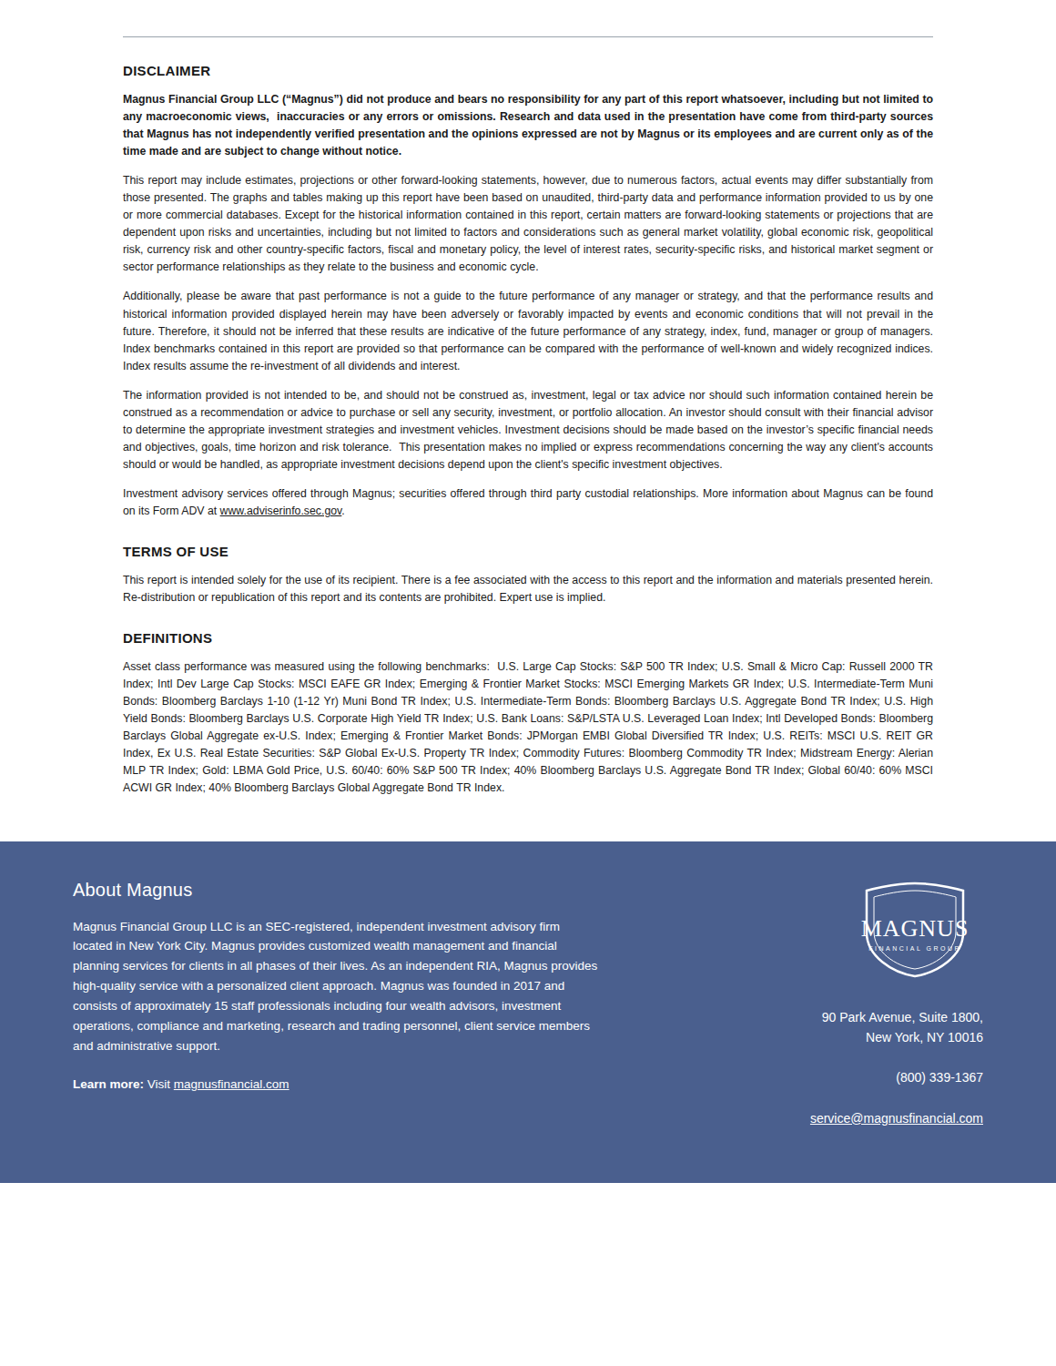DISCLAIMER
Magnus Financial Group LLC (“Magnus”) did not produce and bears no responsibility for any part of this report whatsoever, including but not limited to any macroeconomic views, inaccuracies or any errors or omissions. Research and data used in the presentation have come from third-party sources that Magnus has not independently verified presentation and the opinions expressed are not by Magnus or its employees and are current only as of the time made and are subject to change without notice.
This report may include estimates, projections or other forward-looking statements, however, due to numerous factors, actual events may differ substantially from those presented. The graphs and tables making up this report have been based on unaudited, third-party data and performance information provided to us by one or more commercial databases. Except for the historical information contained in this report, certain matters are forward-looking statements or projections that are dependent upon risks and uncertainties, including but not limited to factors and considerations such as general market volatility, global economic risk, geopolitical risk, currency risk and other country-specific factors, fiscal and monetary policy, the level of interest rates, security-specific risks, and historical market segment or sector performance relationships as they relate to the business and economic cycle.
Additionally, please be aware that past performance is not a guide to the future performance of any manager or strategy, and that the performance results and historical information provided displayed herein may have been adversely or favorably impacted by events and economic conditions that will not prevail in the future. Therefore, it should not be inferred that these results are indicative of the future performance of any strategy, index, fund, manager or group of managers. Index benchmarks contained in this report are provided so that performance can be compared with the performance of well-known and widely recognized indices. Index results assume the re-investment of all dividends and interest.
The information provided is not intended to be, and should not be construed as, investment, legal or tax advice nor should such information contained herein be construed as a recommendation or advice to purchase or sell any security, investment, or portfolio allocation. An investor should consult with their financial advisor to determine the appropriate investment strategies and investment vehicles. Investment decisions should be made based on the investor’s specific financial needs and objectives, goals, time horizon and risk tolerance. This presentation makes no implied or express recommendations concerning the way any client's accounts should or would be handled, as appropriate investment decisions depend upon the client's specific investment objectives.
Investment advisory services offered through Magnus; securities offered through third party custodial relationships. More information about Magnus can be found on its Form ADV at www.adviserinfo.sec.gov.
TERMS OF USE
This report is intended solely for the use of its recipient. There is a fee associated with the access to this report and the information and materials presented herein. Re-distribution or republication of this report and its contents are prohibited. Expert use is implied.
DEFINITIONS
Asset class performance was measured using the following benchmarks: U.S. Large Cap Stocks: S&P 500 TR Index; U.S. Small & Micro Cap: Russell 2000 TR Index; Intl Dev Large Cap Stocks: MSCI EAFE GR Index; Emerging & Frontier Market Stocks: MSCI Emerging Markets GR Index; U.S. Intermediate-Term Muni Bonds: Bloomberg Barclays 1-10 (1-12 Yr) Muni Bond TR Index; U.S. Intermediate-Term Bonds: Bloomberg Barclays U.S. Aggregate Bond TR Index; U.S. High Yield Bonds: Bloomberg Barclays U.S. Corporate High Yield TR Index; U.S. Bank Loans: S&P/LSTA U.S. Leveraged Loan Index; Intl Developed Bonds: Bloomberg Barclays Global Aggregate ex-U.S. Index; Emerging & Frontier Market Bonds: JPMorgan EMBI Global Diversified TR Index; U.S. REITs: MSCI U.S. REIT GR Index, Ex U.S. Real Estate Securities: S&P Global Ex-U.S. Property TR Index; Commodity Futures: Bloomberg Commodity TR Index; Midstream Energy: Alerian MLP TR Index; Gold: LBMA Gold Price, U.S. 60/40: 60% S&P 500 TR Index; 40% Bloomberg Barclays U.S. Aggregate Bond TR Index; Global 60/40: 60% MSCI ACWI GR Index; 40% Bloomberg Barclays Global Aggregate Bond TR Index.
About Magnus
Magnus Financial Group LLC is an SEC-registered, independent investment advisory firm located in New York City. Magnus provides customized wealth management and financial planning services for clients in all phases of their lives. As an independent RIA, Magnus provides high-quality service with a personalized client approach. Magnus was founded in 2017 and consists of approximately 15 staff professionals including four wealth advisors, investment operations, compliance and marketing, research and trading personnel, client service members and administrative support.
Learn more: Visit magnusfinancial.com
MAGNUS FINANCIAL GROUP
90 Park Avenue, Suite 1800,
New York, NY 10016
(800) 339-1367
service@magnusfinancial.com